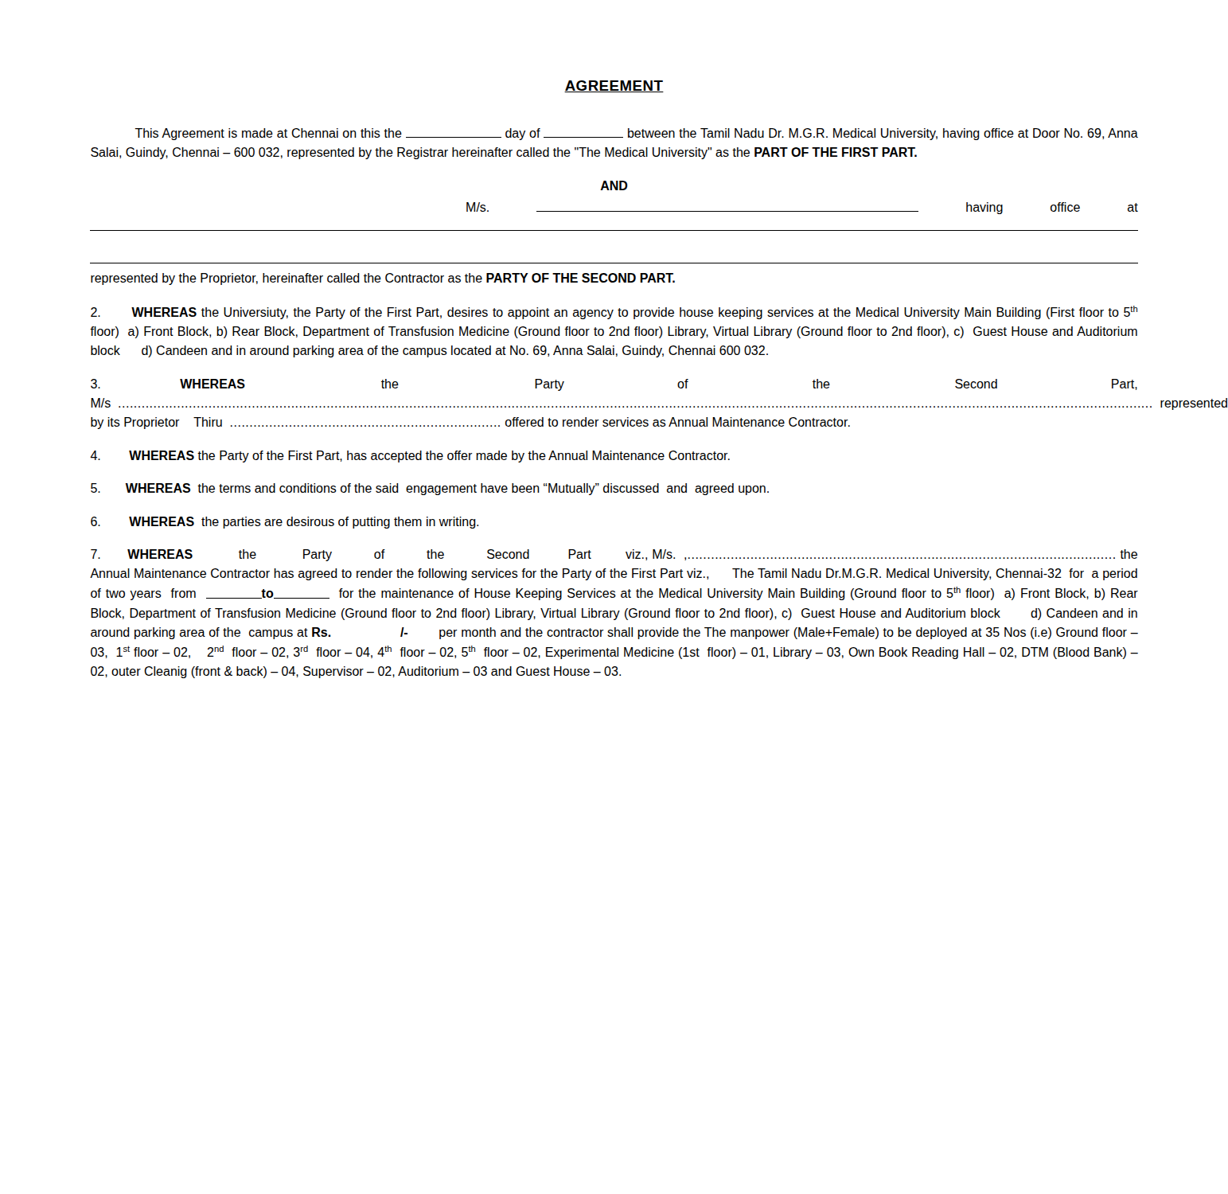AGREEMENT
This Agreement is made at Chennai on this the day of between the Tamil Nadu Dr. M.G.R. Medical University, having office at Door No. 69, Anna Salai, Guindy, Chennai – 600 032, represented by the Registrar hereinafter called the "The Medical University" as the PART OF THE FIRST PART.
AND
M/s. having office at
represented by the Proprietor, hereinafter called the Contractor as the PARTY OF THE SECOND PART.
2. WHEREAS the Universiuty, the Party of the First Part, desires to appoint an agency to provide house keeping services at the Medical University Main Building (First floor to 5th floor) a) Front Block, b) Rear Block, Department of Transfusion Medicine (Ground floor to 2nd floor) Library, Virtual Library (Ground floor to 2nd floor), c) Guest House and Auditorium block d) Candeen and in around parking area of the campus located at No. 69, Anna Salai, Guindy, Chennai 600 032.
3. WHEREAS the Party of the Second Part, M/s ....................................................................................................................................................................................................................................................................... represented by its Proprietor Thiru ..................................................................... offered to render services as Annual Maintenance Contractor.
4. WHEREAS the Party of the First Part, has accepted the offer made by the Annual Maintenance Contractor.
5. WHEREAS the terms and conditions of the said engagement have been “Mutually” discussed and agreed upon.
6. WHEREAS the parties are desirous of putting them in writing.
7. WHEREAS the Party of the Second Part viz., M/s. ,............................................................................................................. the Annual Maintenance Contractor has agreed to render the following services for the Party of the First Part viz., The Tamil Nadu Dr.M.G.R. Medical University, Chennai-32 for a period of two years from to for the maintenance of House Keeping Services at the Medical University Main Building (Ground floor to 5th floor) a) Front Block, b) Rear Block, Department of Transfusion Medicine (Ground floor to 2nd floor) Library, Virtual Library (Ground floor to 2nd floor), c) Guest House and Auditorium block d) Candeen and in around parking area of the campus at Rs. /- per month and the contractor shall provide the The manpower (Male+Female) to be deployed at 35 Nos (i.e) Ground floor – 03, 1st floor – 02, 2nd floor – 02, 3rd floor – 04, 4th floor – 02, 5th floor – 02, Experimental Medicine (1st floor) – 01, Library – 03, Own Book Reading Hall – 02, DTM (Blood Bank) – 02, outer Cleanig (front & back) – 04, Supervisor – 02, Auditorium – 03 and Guest House – 03.